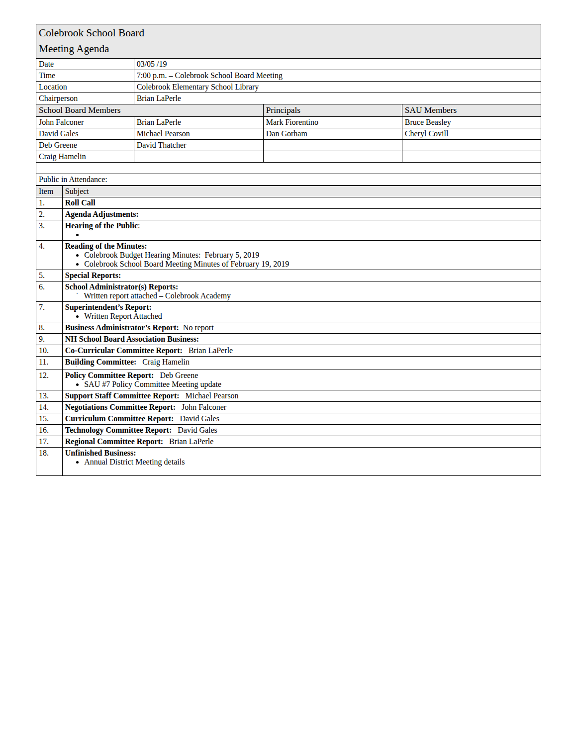| Colebrook School Board Meeting Agenda |
| Date | 03/05 /19 |
| Time | 7:00 p.m. – Colebrook School Board Meeting |
| Location | Colebrook Elementary School Library |
| Chairperson | Brian LaPerle |
| School Board Members | Principals | SAU Members |
| John Falconer | Brian LaPerle | Mark Fiorentino | Bruce Beasley |
| David Gales | Michael Pearson | Dan Gorham | Cheryl Covill |
| Deb Greene | David Thatcher | | |
| Craig Hamelin | | | |
| Public in Attendance: |
| Item | Subject |
| 1. | Roll Call |
| 2. | Agenda Adjustments: |
| 3. | Hearing of the Public : |
| 4. | Reading of the Minutes: Colebrook Budget Hearing Minutes: February 5, 2019 Colebrook School Board Meeting Minutes of February 19, 2019 |
| 5. | Special Reports: |
| 6. | School Administrator(s) Reports: Written report attached – Colebrook Academy |
| 7. | Superintendent’s Report: Written Report Attached |
| 8. | Business Administrator’s Report: No report |
| 9. | NH School Board Association Business: |
| 10. | Co-Curricular Committee Report: Brian LaPerle |
| 11. | Building Committee: Craig Hamelin · |
| 12. | Policy Committee Report: Deb Greene SAU #7 Policy Committee Meeting update |
| 13. | Support Staff Committee Report: Michael Pearson |
| 14. | Negotiations Committee Report: John Falconer |
| 15. | Curriculum Committee Report: David Gales |
| 16. | Technology Committee Report: David Gales |
| 17. | Regional Committee Report: Brian LaPerle |
| 18. | Unfinished Business: Annual District Meeting details |